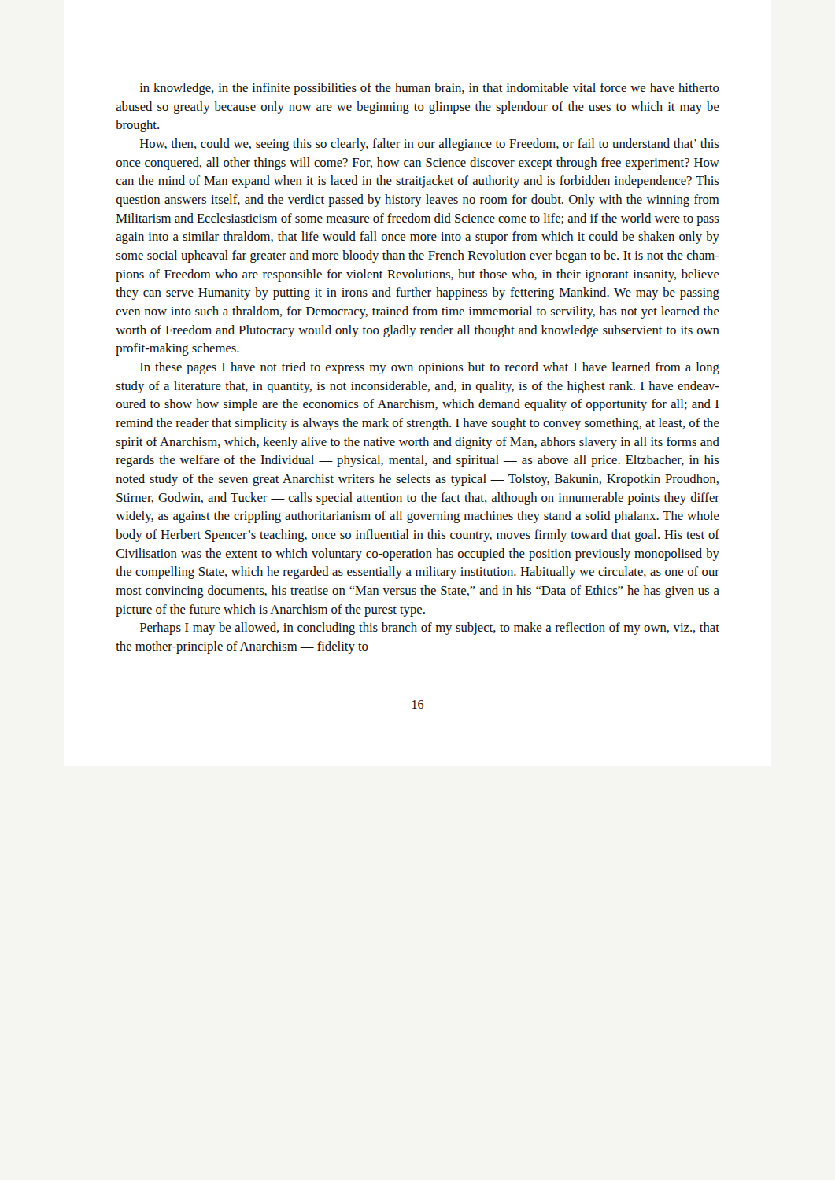in knowledge, in the infinite possibilities of the human brain, in that indomitable vital force we have hitherto abused so greatly because only now are we beginning to glimpse the splendour of the uses to which it may be brought.
How, then, could we, seeing this so clearly, falter in our allegiance to Freedom, or fail to understand that’ this once conquered, all other things will come? For, how can Science discover except through free experiment? How can the mind of Man expand when it is laced in the straitjacket of authority and is forbidden independence? This question answers itself, and the verdict passed by history leaves no room for doubt. Only with the winning from Militarism and Ecclesiasticism of some measure of freedom did Science come to life; and if the world were to pass again into a similar thraldom, that life would fall once more into a stupor from which it could be shaken only by some social upheaval far greater and more bloody than the French Revolution ever began to be. It is not the champions of Freedom who are responsible for violent Revolutions, but those who, in their ignorant insanity, believe they can serve Humanity by putting it in irons and further happiness by fettering Mankind. We may be passing even now into such a thraldom, for Democracy, trained from time immemorial to servility, has not yet learned the worth of Freedom and Plutocracy would only too gladly render all thought and knowledge subservient to its own profit-making schemes.
In these pages I have not tried to express my own opinions but to record what I have learned from a long study of a literature that, in quantity, is not inconsiderable, and, in quality, is of the highest rank. I have endeavoured to show how simple are the economics of Anarchism, which demand equality of opportunity for all; and I remind the reader that simplicity is always the mark of strength. I have sought to convey something, at least, of the spirit of Anarchism, which, keenly alive to the native worth and dignity of Man, abhors slavery in all its forms and regards the welfare of the Individual — physical, mental, and spiritual — as above all price. Eltzbacher, in his noted study of the seven great Anarchist writers he selects as typical — Tolstoy, Bakunin, Kropotkin Proudhon, Stirner, Godwin, and Tucker — calls special attention to the fact that, although on innumerable points they differ widely, as against the crippling authoritarianism of all governing machines they stand a solid phalanx. The whole body of Herbert Spencer’s teaching, once so influential in this country, moves firmly toward that goal. His test of Civilisation was the extent to which voluntary co-operation has occupied the position previously monopolised by the compelling State, which he regarded as essentially a military institution. Habitually we circulate, as one of our most convincing documents, his treatise on “Man versus the State,” and in his “Data of Ethics” he has given us a picture of the future which is Anarchism of the purest type.
Perhaps I may be allowed, in concluding this branch of my subject, to make a reflection of my own, viz., that the mother-principle of Anarchism — fidelity to
16